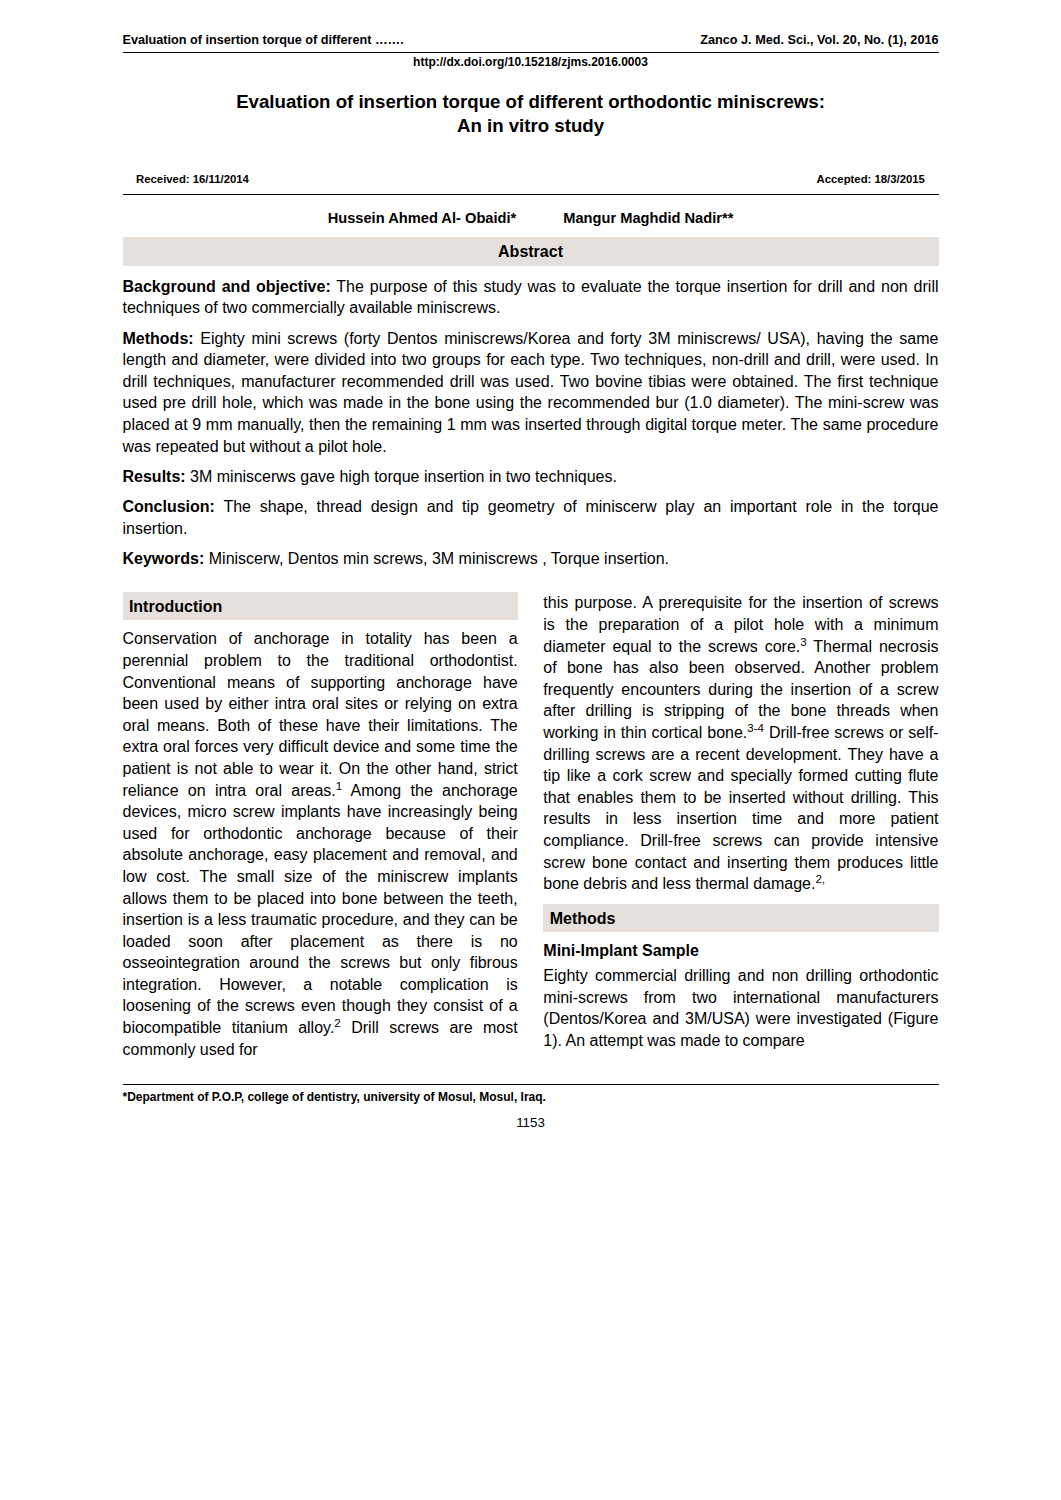Evaluation of insertion torque of different …….
Zanco J. Med. Sci., Vol. 20, No. (1), 2016
http://dx.doi.org/10.15218/zjms.2016.0003
Evaluation of insertion torque of different orthodontic miniscrews:
An in vitro study
Received: 16/11/2014
Accepted: 18/3/2015
Hussein Ahmed Al- Obaidi*Mangur Maghdid Nadir**
Abstract
Background and objective: The purpose of this study was to evaluate the torque insertion for drill and non drill techniques of two commercially available miniscrews.
Methods: Eighty mini screws (forty Dentos miniscrews/Korea and forty 3M miniscrews/ USA), having the same length and diameter, were divided into two groups for each type. Two techniques, non-drill and drill, were used. In drill techniques, manufacturer recommended drill was used. Two bovine tibias were obtained. The first technique used pre drill hole, which was made in the bone using the recommended bur (1.0 diameter). The mini-screw was placed at 9 mm manually, then the remaining 1 mm was inserted through digital torque meter. The same procedure was repeated but without a pilot hole.
Results: 3M miniscerws gave high torque insertion in two techniques.
Conclusion: The shape, thread design and tip geometry of miniscerw play an important role in the torque insertion.
Keywords: Miniscerw, Dentos min screws, 3M miniscrews , Torque insertion.
Introduction
Conservation of anchorage in totality has been a perennial problem to the traditional orthodontist. Conventional means of supporting anchorage have been used by either intra oral sites or relying on extra oral means. Both of these have their limitations. The extra oral forces very difficult device and some time the patient is not able to wear it. On the other hand, strict reliance on intra oral areas.1 Among the anchorage devices, micro screw implants have increasingly being used for orthodontic anchorage because of their absolute anchorage, easy placement and removal, and low cost. The small size of the miniscrew implants allows them to be placed into bone between the teeth, insertion is a less traumatic procedure, and they can be loaded soon after placement as there is no osseointegration around the screws but only fibrous integration. However, a notable complication is loosening of the screws even though they consist of a biocompatible titanium alloy.2 Drill screws are most commonly used for
this purpose. A prerequisite for the insertion of screws is the preparation of a pilot hole with a minimum diameter equal to the screws core.3 Thermal necrosis of bone has also been observed. Another problem frequently encounters during the insertion of a screw after drilling is stripping of the bone threads when working in thin cortical bone.3-4 Drill-free screws or self-drilling screws are a recent development. They have a tip like a cork screw and specially formed cutting flute that enables them to be inserted without drilling. This results in less insertion time and more patient compliance. Drill-free screws can provide intensive screw bone contact and inserting them produces little bone debris and less thermal damage.2,
Methods
Mini-Implant Sample
Eighty commercial drilling and non drilling orthodontic mini-screws from two international manufacturers (Dentos/Korea and 3M/USA) were investigated (Figure 1). An attempt was made to compare
*Department of P.O.P, college of dentistry, university of Mosul, Mosul, Iraq.
1153